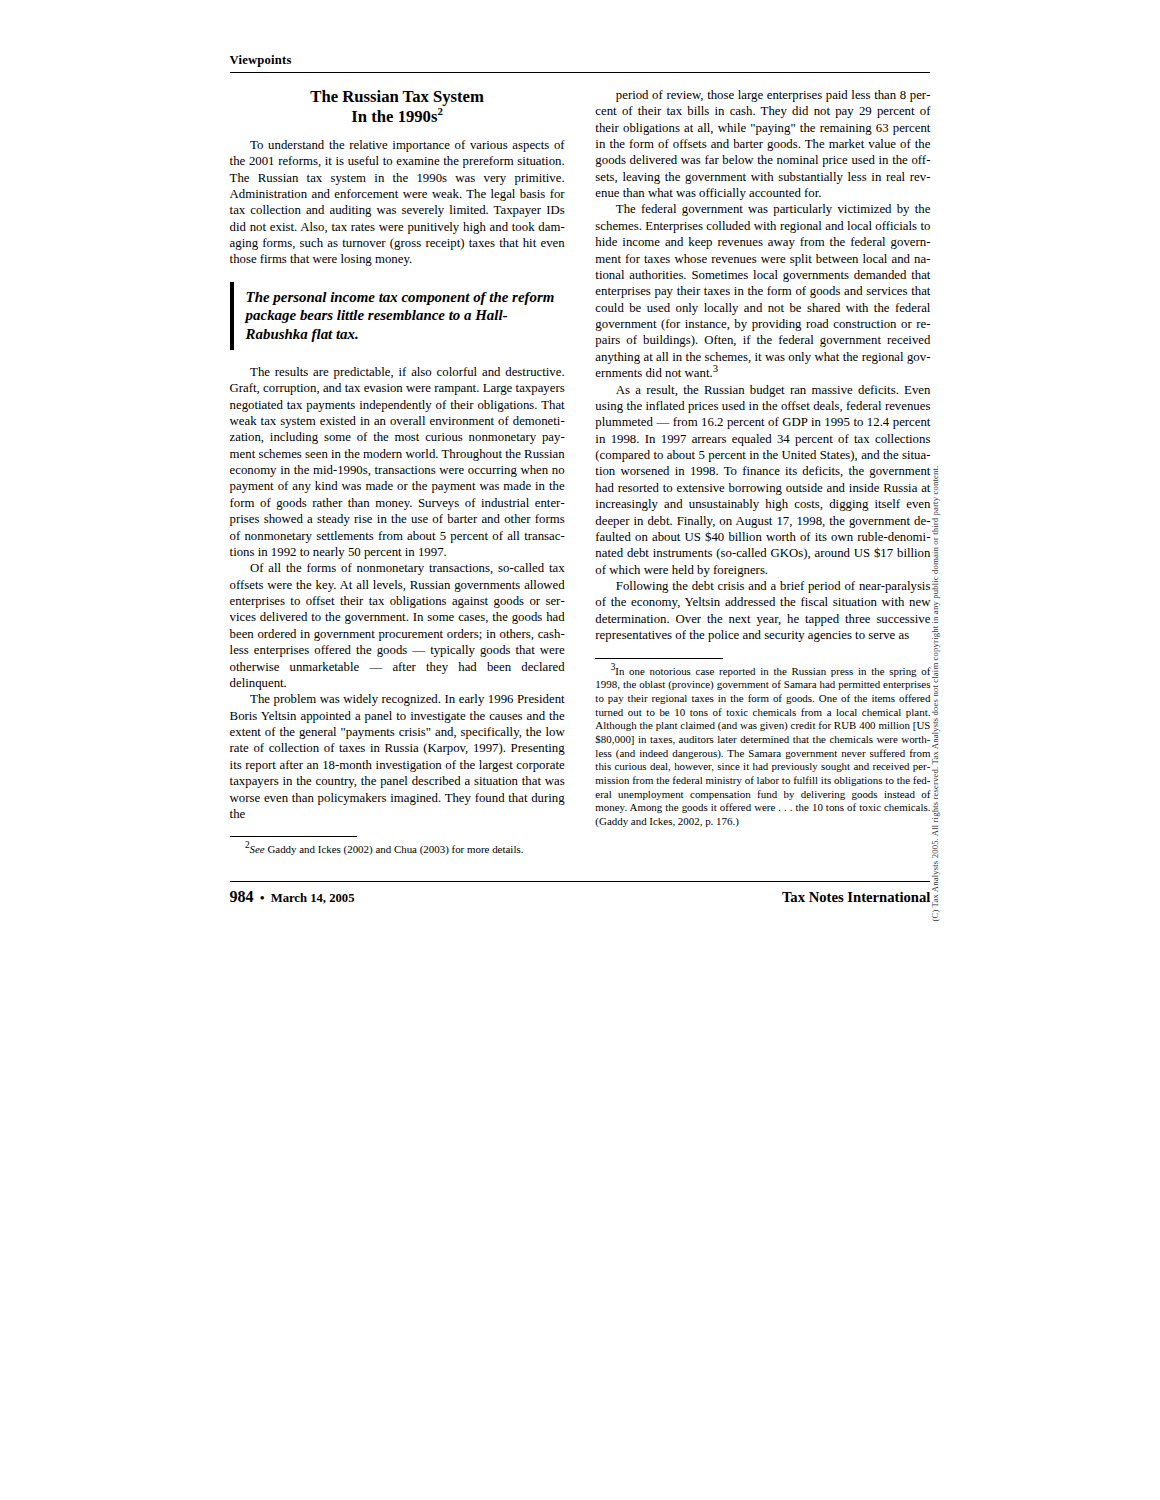(C) Tax Analysts 2005. All rights reserved. Tax Analysts does not claim copyright in any public domain or third party content.
Viewpoints
The Russian Tax System
In the 1990s2
To understand the relative importance of various aspects of the 2001 reforms, it is useful to examine the prereform situation. The Russian tax system in the 1990s was very primitive. Administration and enforcement were weak. The legal basis for tax collection and auditing was severely limited. Taxpayer IDs did not exist. Also, tax rates were punitively high and took damaging forms, such as turnover (gross receipt) taxes that hit even those firms that were losing money.
The personal income tax component of the reform package bears little resemblance to a Hall-Rabushka flat tax.
The results are predictable, if also colorful and destructive. Graft, corruption, and tax evasion were rampant. Large taxpayers negotiated tax payments independently of their obligations. That weak tax system existed in an overall environment of demonetization, including some of the most curious nonmonetary payment schemes seen in the modern world. Throughout the Russian economy in the mid-1990s, transactions were occurring when no payment of any kind was made or the payment was made in the form of goods rather than money. Surveys of industrial enterprises showed a steady rise in the use of barter and other forms of nonmonetary settlements from about 5 percent of all transactions in 1992 to nearly 50 percent in 1997.
Of all the forms of nonmonetary transactions, so-called tax offsets were the key. At all levels, Russian governments allowed enterprises to offset their tax obligations against goods or services delivered to the government. In some cases, the goods had been ordered in government procurement orders; in others, cashless enterprises offered the goods — typically goods that were otherwise unmarketable — after they had been declared delinquent.
The problem was widely recognized. In early 1996 President Boris Yeltsin appointed a panel to investigate the causes and the extent of the general "payments crisis" and, specifically, the low rate of collection of taxes in Russia (Karpov, 1997). Presenting its report after an 18-month investigation of the largest corporate taxpayers in the country, the panel described a situation that was worse even than policymakers imagined. They found that during the
2See Gaddy and Ickes (2002) and Chua (2003) for more details.
period of review, those large enterprises paid less than 8 percent of their tax bills in cash. They did not pay 29 percent of their obligations at all, while "paying" the remaining 63 percent in the form of offsets and barter goods. The market value of the goods delivered was far below the nominal price used in the offsets, leaving the government with substantially less in real revenue than what was officially accounted for.
The federal government was particularly victimized by the schemes. Enterprises colluded with regional and local officials to hide income and keep revenues away from the federal government for taxes whose revenues were split between local and national authorities. Sometimes local governments demanded that enterprises pay their taxes in the form of goods and services that could be used only locally and not be shared with the federal government (for instance, by providing road construction or repairs of buildings). Often, if the federal government received anything at all in the schemes, it was only what the regional governments did not want.3
As a result, the Russian budget ran massive deficits. Even using the inflated prices used in the offset deals, federal revenues plummeted — from 16.2 percent of GDP in 1995 to 12.4 percent in 1998. In 1997 arrears equaled 34 percent of tax collections (compared to about 5 percent in the United States), and the situation worsened in 1998. To finance its deficits, the government had resorted to extensive borrowing outside and inside Russia at increasingly and unsustainably high costs, digging itself even deeper in debt. Finally, on August 17, 1998, the government defaulted on about US $40 billion worth of its own ruble-denominated debt instruments (so-called GKOs), around US $17 billion of which were held by foreigners.
Following the debt crisis and a brief period of near-paralysis of the economy, Yeltsin addressed the fiscal situation with new determination. Over the next year, he tapped three successive representatives of the police and security agencies to serve as
3In one notorious case reported in the Russian press in the spring of 1998, the oblast (province) government of Samara had permitted enterprises to pay their regional taxes in the form of goods. One of the items offered turned out to be 10 tons of toxic chemicals from a local chemical plant. Although the plant claimed (and was given) credit for RUB 400 million [US $80,000] in taxes, auditors later determined that the chemicals were worthless (and indeed dangerous). The Samara government never suffered from this curious deal, however, since it had previously sought and received permission from the federal ministry of labor to fulfill its obligations to the federal unemployment compensation fund by delivering goods instead of money. Among the goods it offered were . . . the 10 tons of toxic chemicals. (Gaddy and Ickes, 2002, p. 176.)
984 • March 14, 2005
Tax Notes International